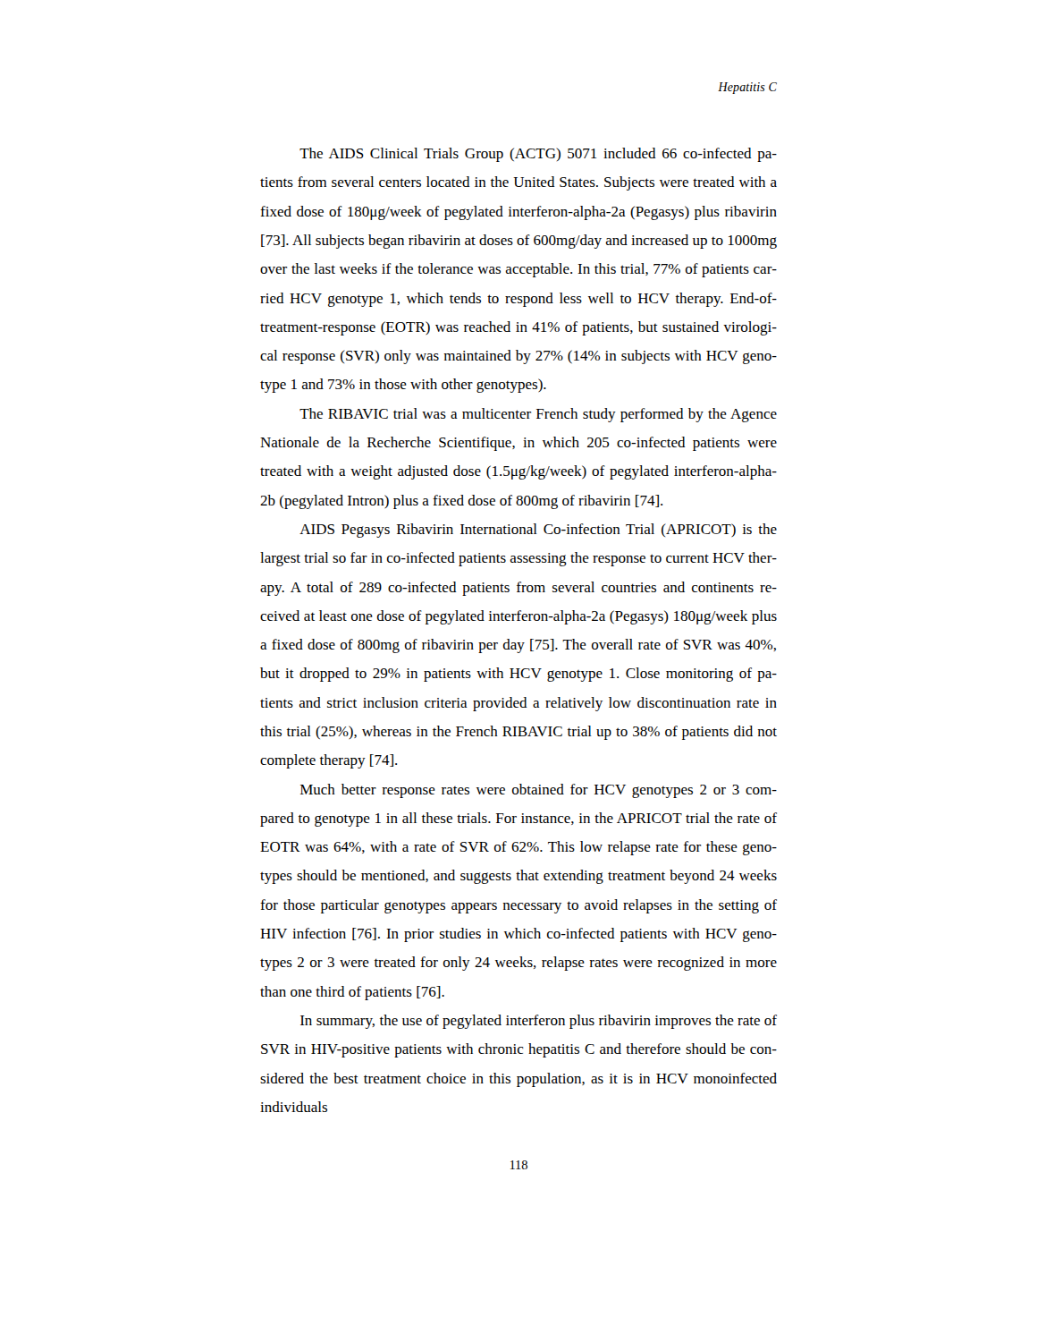Hepatitis C
The AIDS Clinical Trials Group (ACTG) 5071 included 66 co-infected patients from several centers located in the United States. Subjects were treated with a fixed dose of 180μg/week of pegylated interferon-alpha-2a (Pegasys) plus ribavirin [73]. All subjects began ribavirin at doses of 600mg/day and increased up to 1000mg over the last weeks if the tolerance was acceptable. In this trial, 77% of patients carried HCV genotype 1, which tends to respond less well to HCV therapy. End-of-treatment-response (EOTR) was reached in 41% of patients, but sustained virological response (SVR) only was maintained by 27% (14% in subjects with HCV genotype 1 and 73% in those with other genotypes).
The RIBAVIC trial was a multicenter French study performed by the Agence Nationale de la Recherche Scientifique, in which 205 co-infected patients were treated with a weight adjusted dose (1.5μg/kg/week) of pegylated interferon-alpha-2b (pegylated Intron) plus a fixed dose of 800mg of ribavirin [74].
AIDS Pegasys Ribavirin International Co-infection Trial (APRICOT) is the largest trial so far in co-infected patients assessing the response to current HCV therapy. A total of 289 co-infected patients from several countries and continents received at least one dose of pegylated interferon-alpha-2a (Pegasys) 180μg/week plus a fixed dose of 800mg of ribavirin per day [75]. The overall rate of SVR was 40%, but it dropped to 29% in patients with HCV genotype 1. Close monitoring of patients and strict inclusion criteria provided a relatively low discontinuation rate in this trial (25%), whereas in the French RIBAVIC trial up to 38% of patients did not complete therapy [74].
Much better response rates were obtained for HCV genotypes 2 or 3 compared to genotype 1 in all these trials. For instance, in the APRICOT trial the rate of EOTR was 64%, with a rate of SVR of 62%. This low relapse rate for these genotypes should be mentioned, and suggests that extending treatment beyond 24 weeks for those particular genotypes appears necessary to avoid relapses in the setting of HIV infection [76]. In prior studies in which co-infected patients with HCV genotypes 2 or 3 were treated for only 24 weeks, relapse rates were recognized in more than one third of patients [76].
In summary, the use of pegylated interferon plus ribavirin improves the rate of SVR in HIV-positive patients with chronic hepatitis C and therefore should be considered the best treatment choice in this population, as it is in HCV monoinfected individuals
118